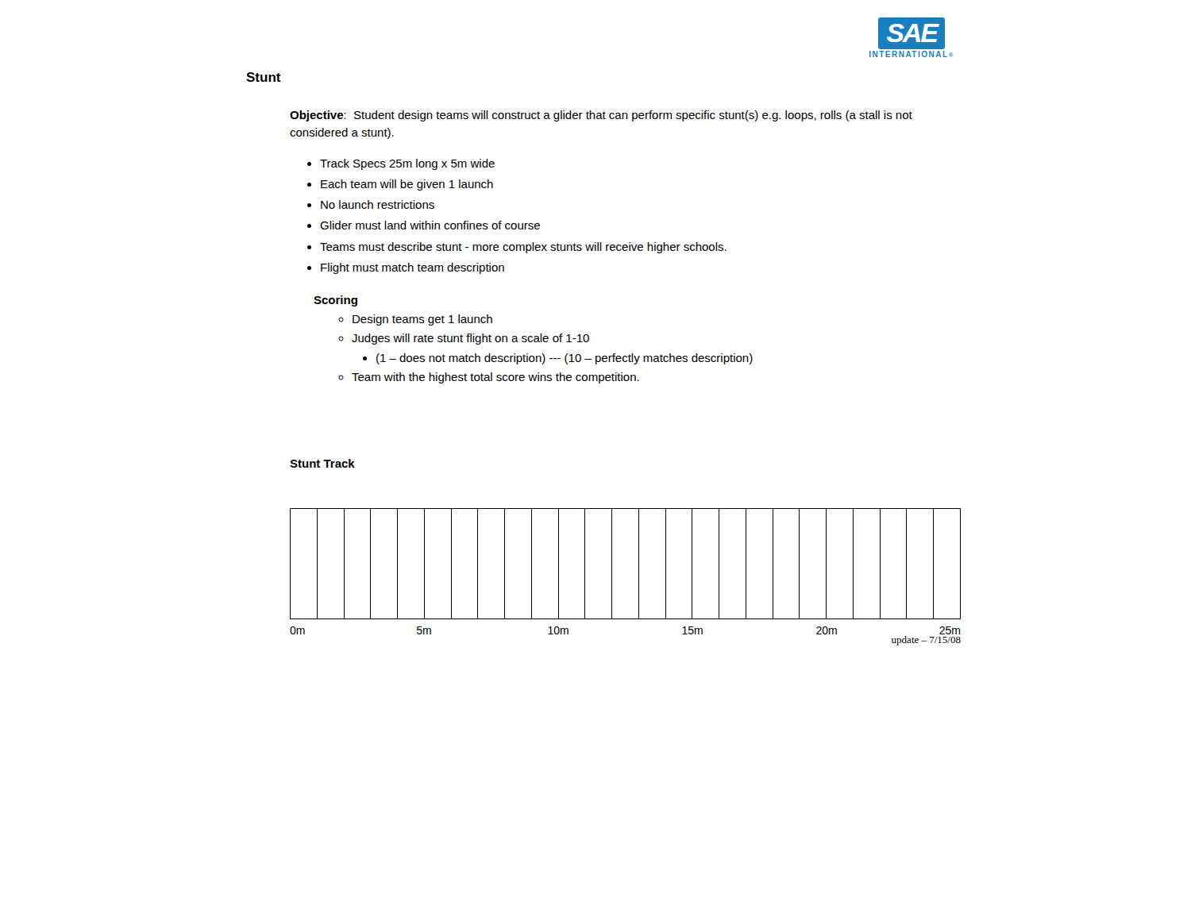SAE
INTERNATIONAL®
Stunt
Objective: Student design teams will construct a glider that can perform specific stunt(s) e.g. loops, rolls (a stall is not considered a stunt).
Track Specs 25m long x 5m wide
Each team will be given 1 launch
No launch restrictions
Glider must land within confines of course
Teams must describe stunt - more complex stunts will receive higher schools.
Flight must match team description
Scoring
Design teams get 1 launch
Judges will rate stunt flight on a scale of 1-10
(1 – does not match description) --- (10 – perfectly matches description)
Team with the highest total score wins the competition.
Stunt Track
0m 5m 10m 15m 20m 25m
update – 7/15/08